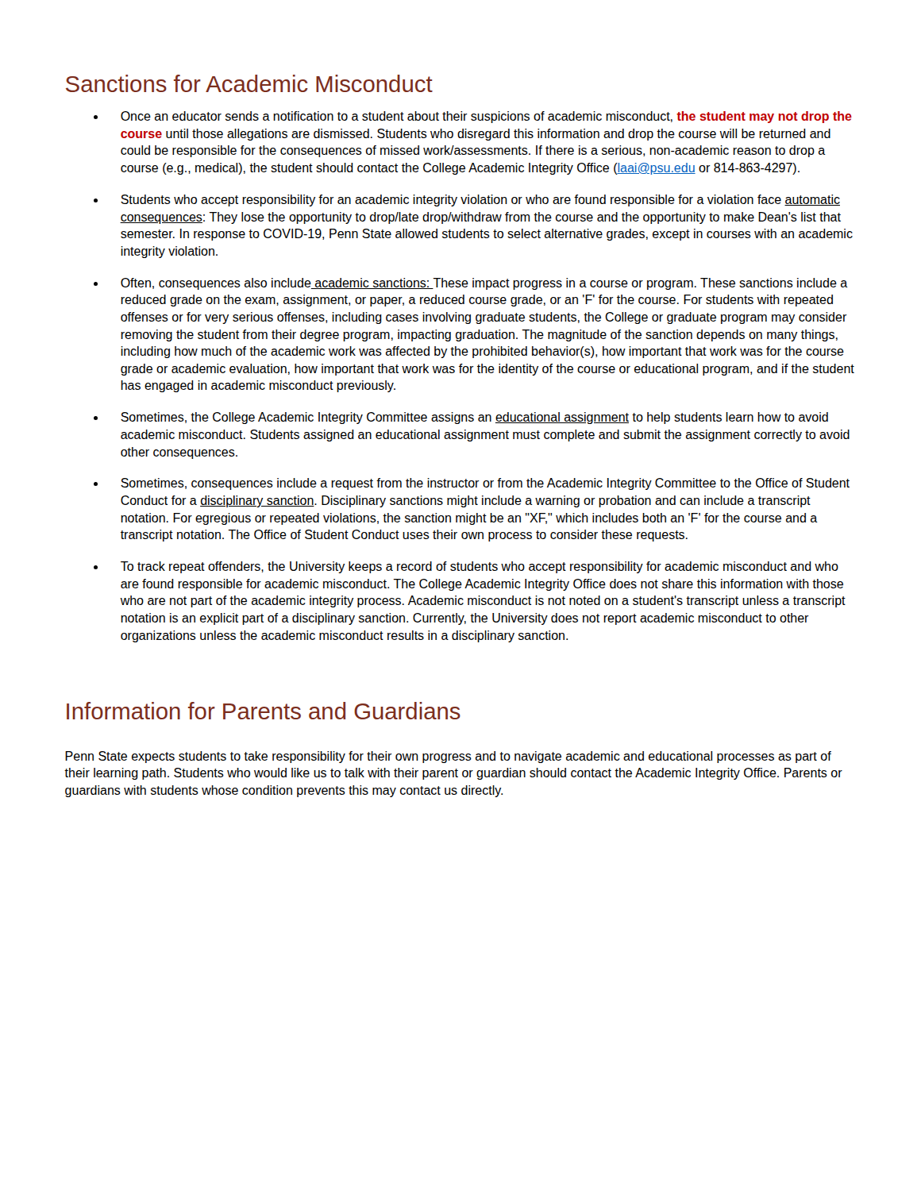Sanctions for Academic Misconduct
Once an educator sends a notification to a student about their suspicions of academic misconduct, the student may not drop the course until those allegations are dismissed. Students who disregard this information and drop the course will be returned and could be responsible for the consequences of missed work/assessments. If there is a serious, non-academic reason to drop a course (e.g., medical), the student should contact the College Academic Integrity Office (laai@psu.edu or 814-863-4297).
Students who accept responsibility for an academic integrity violation or who are found responsible for a violation face automatic consequences: They lose the opportunity to drop/late drop/withdraw from the course and the opportunity to make Dean's list that semester. In response to COVID-19, Penn State allowed students to select alternative grades, except in courses with an academic integrity violation.
Often, consequences also include academic sanctions: These impact progress in a course or program. These sanctions include a reduced grade on the exam, assignment, or paper, a reduced course grade, or an 'F' for the course. For students with repeated offenses or for very serious offenses, including cases involving graduate students, the College or graduate program may consider removing the student from their degree program, impacting graduation. The magnitude of the sanction depends on many things, including how much of the academic work was affected by the prohibited behavior(s), how important that work was for the course grade or academic evaluation, how important that work was for the identity of the course or educational program, and if the student has engaged in academic misconduct previously.
Sometimes, the College Academic Integrity Committee assigns an educational assignment to help students learn how to avoid academic misconduct. Students assigned an educational assignment must complete and submit the assignment correctly to avoid other consequences.
Sometimes, consequences include a request from the instructor or from the Academic Integrity Committee to the Office of Student Conduct for a disciplinary sanction. Disciplinary sanctions might include a warning or probation and can include a transcript notation. For egregious or repeated violations, the sanction might be an "XF," which includes both an 'F' for the course and a transcript notation. The Office of Student Conduct uses their own process to consider these requests.
To track repeat offenders, the University keeps a record of students who accept responsibility for academic misconduct and who are found responsible for academic misconduct. The College Academic Integrity Office does not share this information with those who are not part of the academic integrity process. Academic misconduct is not noted on a student's transcript unless a transcript notation is an explicit part of a disciplinary sanction. Currently, the University does not report academic misconduct to other organizations unless the academic misconduct results in a disciplinary sanction.
Information for Parents and Guardians
Penn State expects students to take responsibility for their own progress and to navigate academic and educational processes as part of their learning path. Students who would like us to talk with their parent or guardian should contact the Academic Integrity Office. Parents or guardians with students whose condition prevents this may contact us directly.